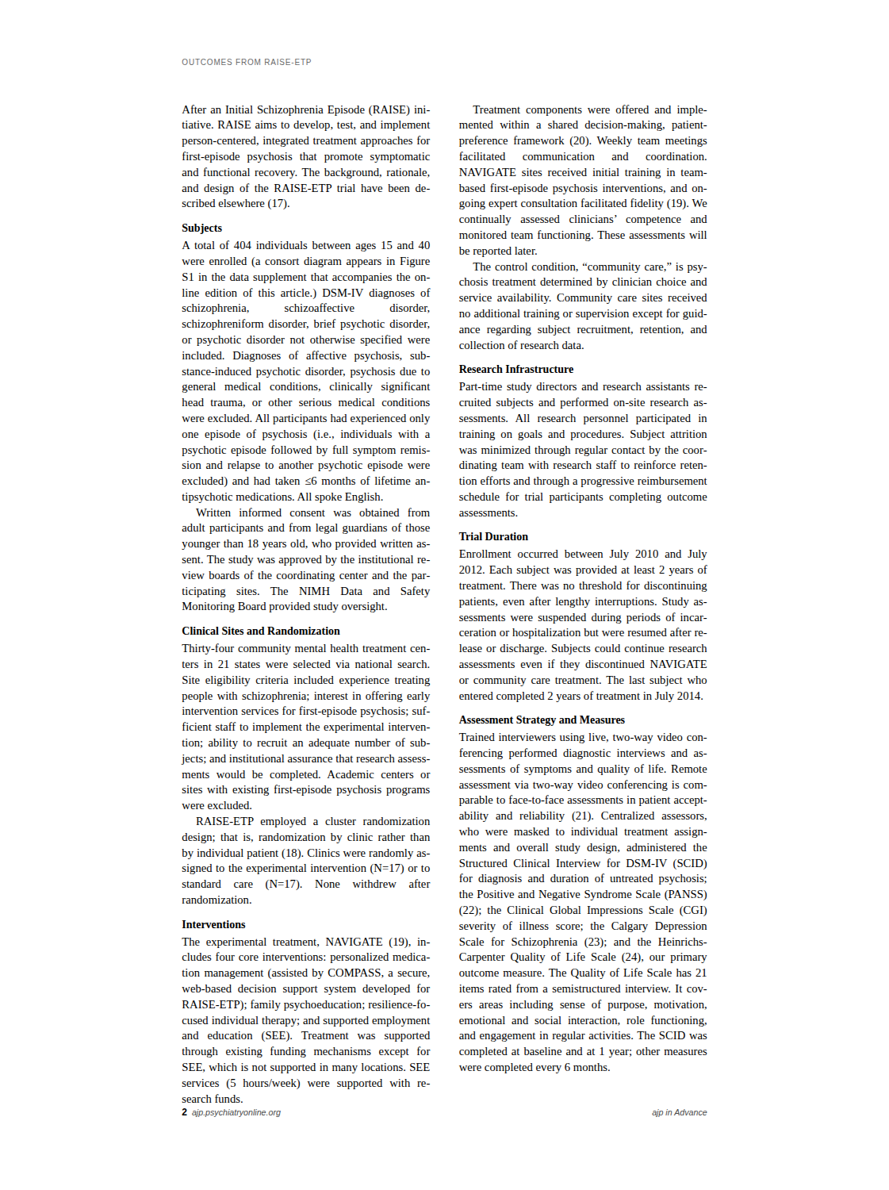Outcomes from RAISE-ETP
After an Initial Schizophrenia Episode (RAISE) initiative. RAISE aims to develop, test, and implement person-centered, integrated treatment approaches for first-episode psychosis that promote symptomatic and functional recovery. The background, rationale, and design of the RAISE-ETP trial have been described elsewhere (17).
Subjects
A total of 404 individuals between ages 15 and 40 were enrolled (a consort diagram appears in Figure S1 in the data supplement that accompanies the online edition of this article.) DSM-IV diagnoses of schizophrenia, schizoaffective disorder, schizophreniform disorder, brief psychotic disorder, or psychotic disorder not otherwise specified were included. Diagnoses of affective psychosis, substance-induced psychotic disorder, psychosis due to general medical conditions, clinically significant head trauma, or other serious medical conditions were excluded. All participants had experienced only one episode of psychosis (i.e., individuals with a psychotic episode followed by full symptom remission and relapse to another psychotic episode were excluded) and had taken ≤6 months of lifetime antipsychotic medications. All spoke English.
Written informed consent was obtained from adult participants and from legal guardians of those younger than 18 years old, who provided written assent. The study was approved by the institutional review boards of the coordinating center and the participating sites. The NIMH Data and Safety Monitoring Board provided study oversight.
Clinical Sites and Randomization
Thirty-four community mental health treatment centers in 21 states were selected via national search. Site eligibility criteria included experience treating people with schizophrenia; interest in offering early intervention services for first-episode psychosis; sufficient staff to implement the experimental intervention; ability to recruit an adequate number of subjects; and institutional assurance that research assessments would be completed. Academic centers or sites with existing first-episode psychosis programs were excluded.
RAISE-ETP employed a cluster randomization design; that is, randomization by clinic rather than by individual patient (18). Clinics were randomly assigned to the experimental intervention (N=17) or to standard care (N=17). None withdrew after randomization.
Interventions
The experimental treatment, NAVIGATE (19), includes four core interventions: personalized medication management (assisted by COMPASS, a secure, web-based decision support system developed for RAISE-ETP); family psychoeducation; resilience-focused individual therapy; and supported employment and education (SEE). Treatment was supported through existing funding mechanisms except for SEE, which is not supported in many locations. SEE services (5 hours/week) were supported with research funds.
Treatment components were offered and implemented within a shared decision-making, patient-preference framework (20). Weekly team meetings facilitated communication and coordination. NAVIGATE sites received initial training in team-based first-episode psychosis interventions, and ongoing expert consultation facilitated fidelity (19). We continually assessed clinicians’ competence and monitored team functioning. These assessments will be reported later.
The control condition, “community care,” is psychosis treatment determined by clinician choice and service availability. Community care sites received no additional training or supervision except for guidance regarding subject recruitment, retention, and collection of research data.
Research Infrastructure
Part-time study directors and research assistants recruited subjects and performed on-site research assessments. All research personnel participated in training on goals and procedures. Subject attrition was minimized through regular contact by the coordinating team with research staff to reinforce retention efforts and through a progressive reimbursement schedule for trial participants completing outcome assessments.
Trial Duration
Enrollment occurred between July 2010 and July 2012. Each subject was provided at least 2 years of treatment. There was no threshold for discontinuing patients, even after lengthy interruptions. Study assessments were suspended during periods of incarceration or hospitalization but were resumed after release or discharge. Subjects could continue research assessments even if they discontinued NAVIGATE or community care treatment. The last subject who entered completed 2 years of treatment in July 2014.
Assessment Strategy and Measures
Trained interviewers using live, two-way video conferencing performed diagnostic interviews and assessments of symptoms and quality of life. Remote assessment via two-way video conferencing is comparable to face-to-face assessments in patient acceptability and reliability (21). Centralized assessors, who were masked to individual treatment assignments and overall study design, administered the Structured Clinical Interview for DSM-IV (SCID) for diagnosis and duration of untreated psychosis; the Positive and Negative Syndrome Scale (PANSS) (22); the Clinical Global Impressions Scale (CGI) severity of illness score; the Calgary Depression Scale for Schizophrenia (23); and the Heinrichs-Carpenter Quality of Life Scale (24), our primary outcome measure. The Quality of Life Scale has 21 items rated from a semistructured interview. It covers areas including sense of purpose, motivation, emotional and social interaction, role functioning, and engagement in regular activities. The SCID was completed at baseline and at 1 year; other measures were completed every 6 months.
2 ajp.psychiatryonline.org
ajp in Advance